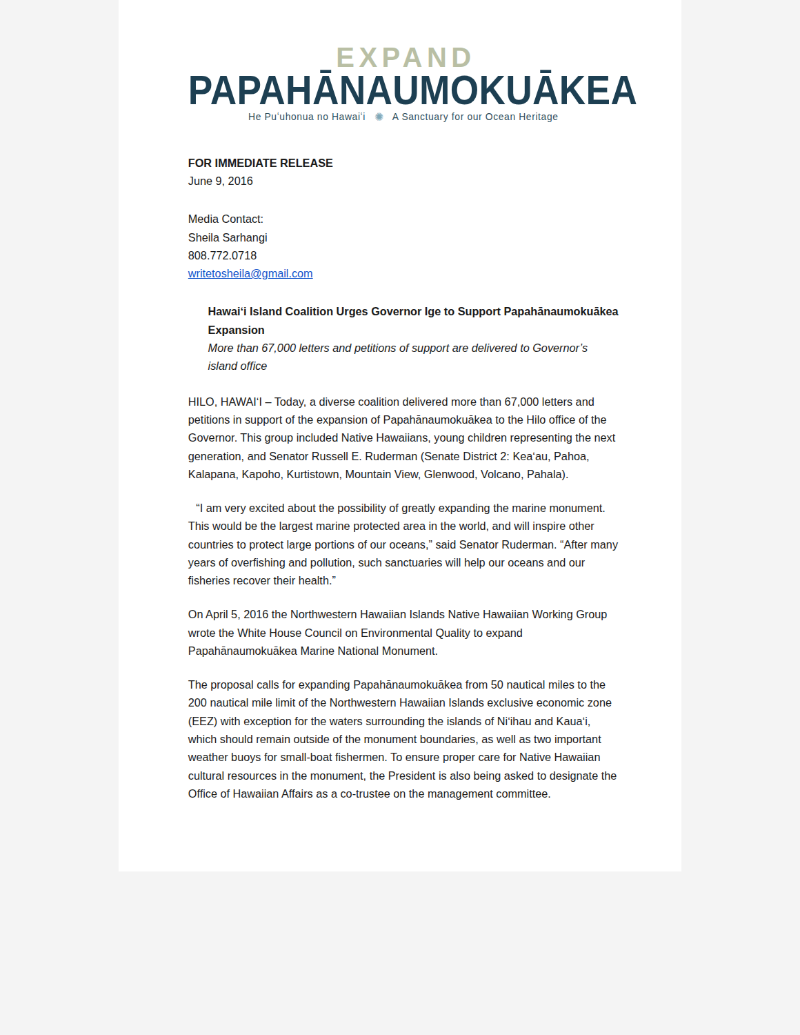Expand
Papahānaumokuākea
He Puʻuhonua no Hawaiʻi ✺ A Sanctuary for our Ocean Heritage
FOR IMMEDIATE RELEASE
June 9, 2016
Media Contact:
Sheila Sarhangi
808.772.0718
writetosheila@gmail.com
Hawaiʻi Island Coalition Urges Governor Ige to Support Papahānaumokuākea Expansion
More than 67,000 letters and petitions of support are delivered to Governor’s island office
HILO, HAWAIʻI – Today, a diverse coalition delivered more than 67,000 letters and petitions in support of the expansion of Papahānaumokuākea to the Hilo office of the Governor. This group included Native Hawaiians, young children representing the next generation, and Senator Russell E. Ruderman (Senate District 2: Keaʻau, Pahoa, Kalapana, Kapoho, Kurtistown, Mountain View, Glenwood, Volcano, Pahala).
“I am very excited about the possibility of greatly expanding the marine monument. This would be the largest marine protected area in the world, and will inspire other countries to protect large portions of our oceans,” said Senator Ruderman. “After many years of overfishing and pollution, such sanctuaries will help our oceans and our fisheries recover their health.”
On April 5, 2016 the Northwestern Hawaiian Islands Native Hawaiian Working Group wrote the White House Council on Environmental Quality to expand Papahānaumokuākea Marine National Monument.
The proposal calls for expanding Papahānaumokuākea from 50 nautical miles to the 200 nautical mile limit of the Northwestern Hawaiian Islands exclusive economic zone (EEZ) with exception for the waters surrounding the islands of Niʻihau and Kauaʻi, which should remain outside of the monument boundaries, as well as two important weather buoys for small-boat fishermen. To ensure proper care for Native Hawaiian cultural resources in the monument, the President is also being asked to designate the Office of Hawaiian Affairs as a co-trustee on the management committee.